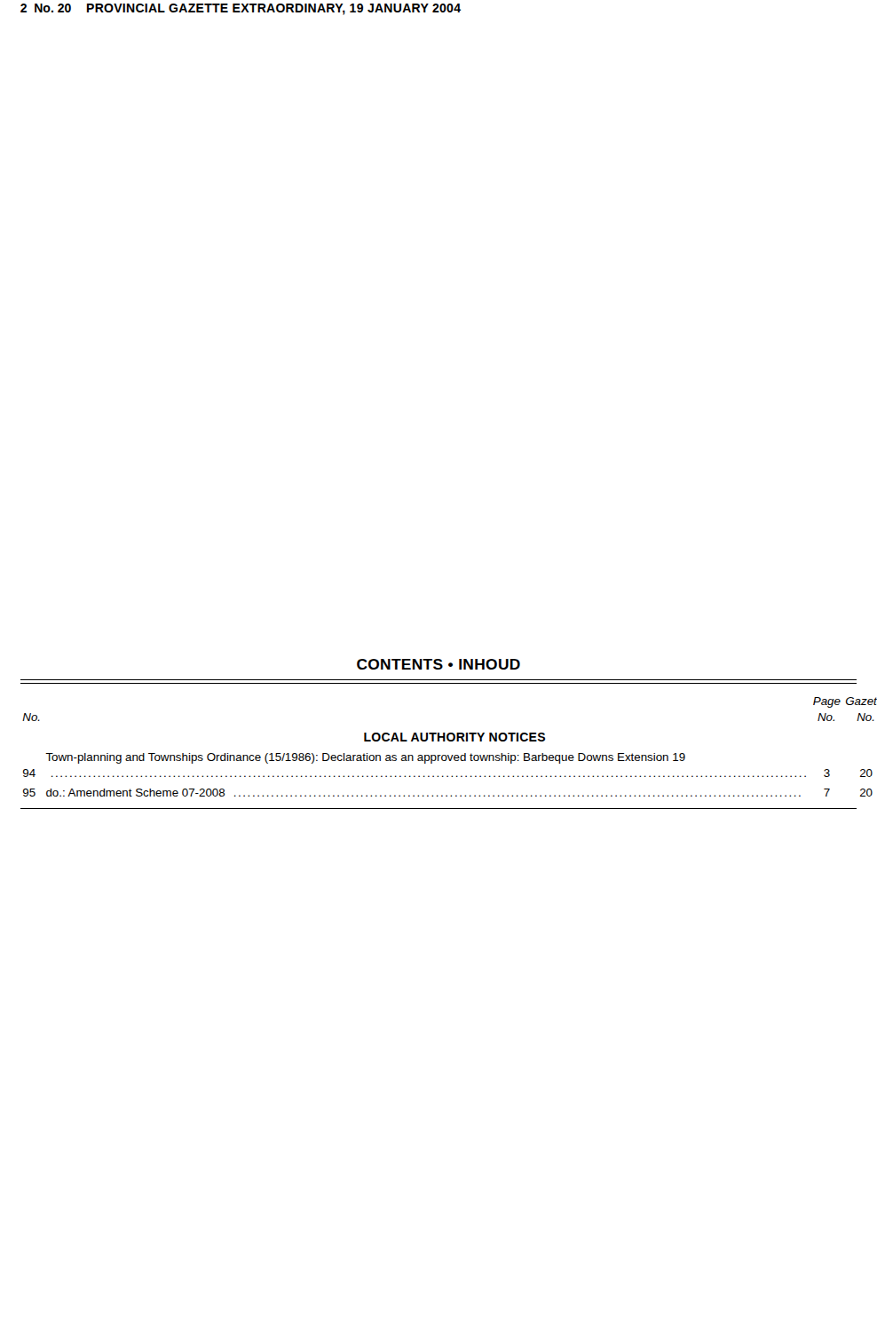2 No. 20 PROVINCIAL GAZETTE EXTRAORDINARY, 19 JANUARY 2004
CONTENTS • INHOUD
| No. | | Page No. | Gazette No. |
| --- | --- | --- | --- |
| LOCAL AUTHORITY NOTICES |
| 94 | Town-planning and Townships Ordinance (15/1986): Declaration as an approved township: Barbeque Downs Extension 19 ................................................................................................................................................................. | 3 | 20 |
| 95 | do.: Amendment Scheme 07-2008 ......................................................................................................................... | 7 | 20 |